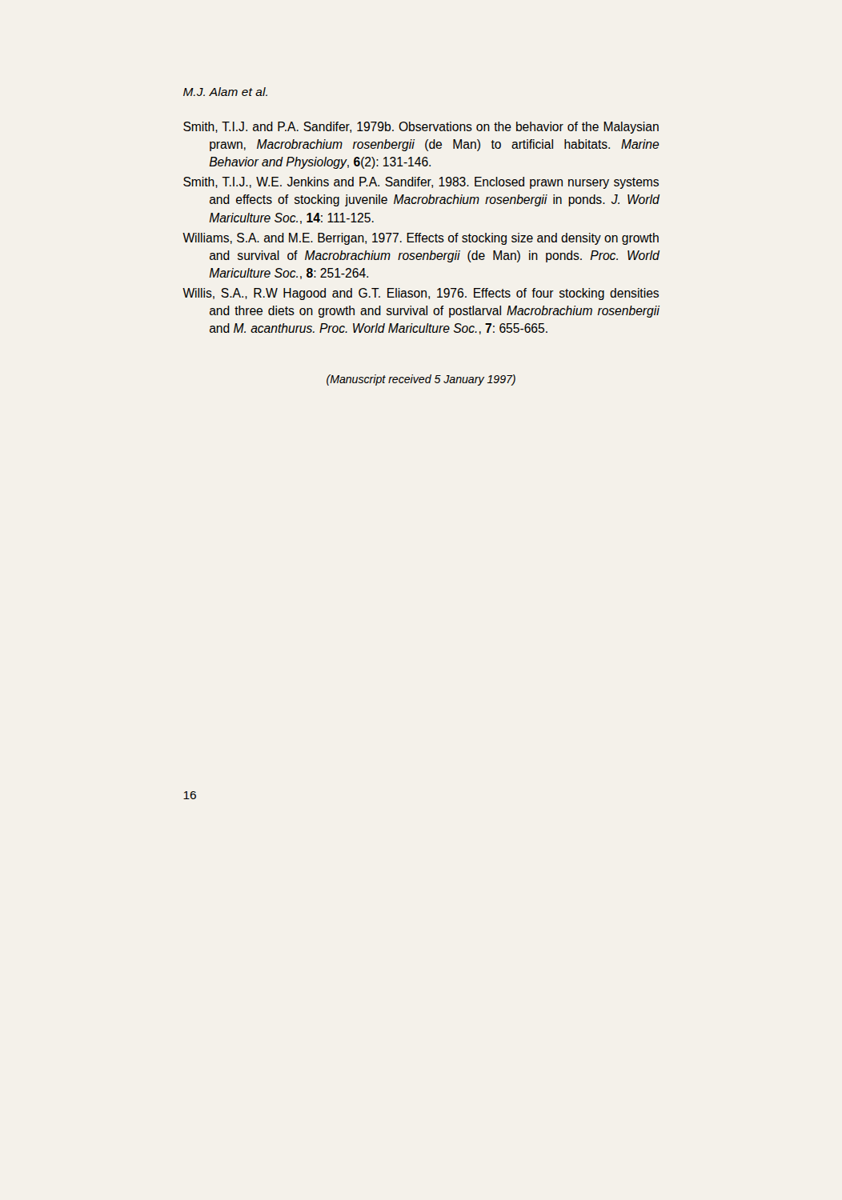M.J. Alam et al.
Smith, T.I.J. and P.A. Sandifer, 1979b. Observations on the behavior of the Malaysian prawn, Macrobrachium rosenbergii (de Man) to artificial habitats. Marine Behavior and Physiology, 6(2): 131-146.
Smith, T.I.J., W.E. Jenkins and P.A. Sandifer, 1983. Enclosed prawn nursery systems and effects of stocking juvenile Macrobrachium rosenbergii in ponds. J. World Mariculture Soc., 14: 111-125.
Williams, S.A. and M.E. Berrigan, 1977. Effects of stocking size and density on growth and survival of Macrobrachium rosenbergii (de Man) in ponds. Proc. World Mariculture Soc., 8: 251-264.
Willis, S.A., R.W Hagood and G.T. Eliason, 1976. Effects of four stocking densities and three diets on growth and survival of postlarval Macrobrachium rosenbergii and M. acanthurus. Proc. World Mariculture Soc., 7: 655-665.
(Manuscript received 5 January 1997)
16